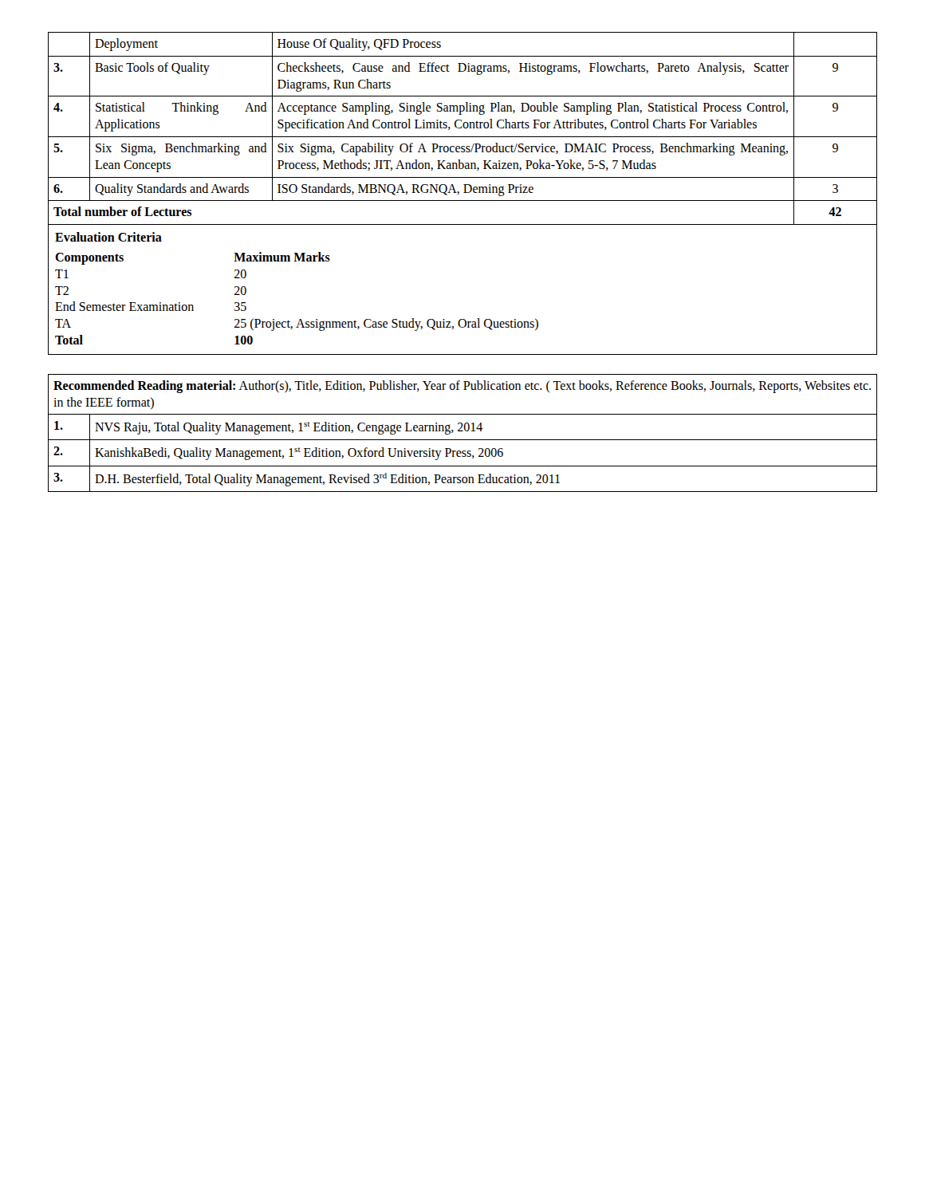| | Deployment | House Of Quality, QFD Process | |
| 3. | Basic Tools of Quality | Checksheets, Cause and Effect Diagrams, Histograms, Flowcharts, Pareto Analysis, Scatter Diagrams, Run Charts | 9 |
| 4. | Statistical Thinking And Applications | Acceptance Sampling, Single Sampling Plan, Double Sampling Plan, Statistical Process Control, Specification And Control Limits, Control Charts For Attributes, Control Charts For Variables | 9 |
| 5. | Six Sigma, Benchmarking and Lean Concepts | Six Sigma, Capability Of A Process/Product/Service, DMAIC Process, Benchmarking Meaning, Process, Methods; JIT, Andon, Kanban, Kaizen, Poka-Yoke, 5-S, 7 Mudas | 9 |
| 6. | Quality Standards and Awards | ISO Standards, MBNQA, RGNQA, Deming Prize | 3 |
| Total number of Lectures | 42 |
| Evaluation Criteria / Components / Maximum Marks / / T1 / 20 / / T2 / 20 / / End Semester Examination / 35 / / TA / 25 (Project, Assignment, Case Study, Quiz, Oral Questions) / / Total / 100 / |
| Recommended Reading material: Author(s), Title, Edition, Publisher, Year of Publication etc. ( Text books, Reference Books, Journals, Reports, Websites etc. in the IEEE format) |
| 1. | NVS Raju, Total Quality Management, 1 st Edition, Cengage Learning, 2014 |
| 2. | KanishkaBedi, Quality Management, 1 st Edition, Oxford University Press, 2006 |
| 3. | D.H. Besterfield, Total Quality Management, Revised 3 rd Edition, Pearson Education, 2011 |